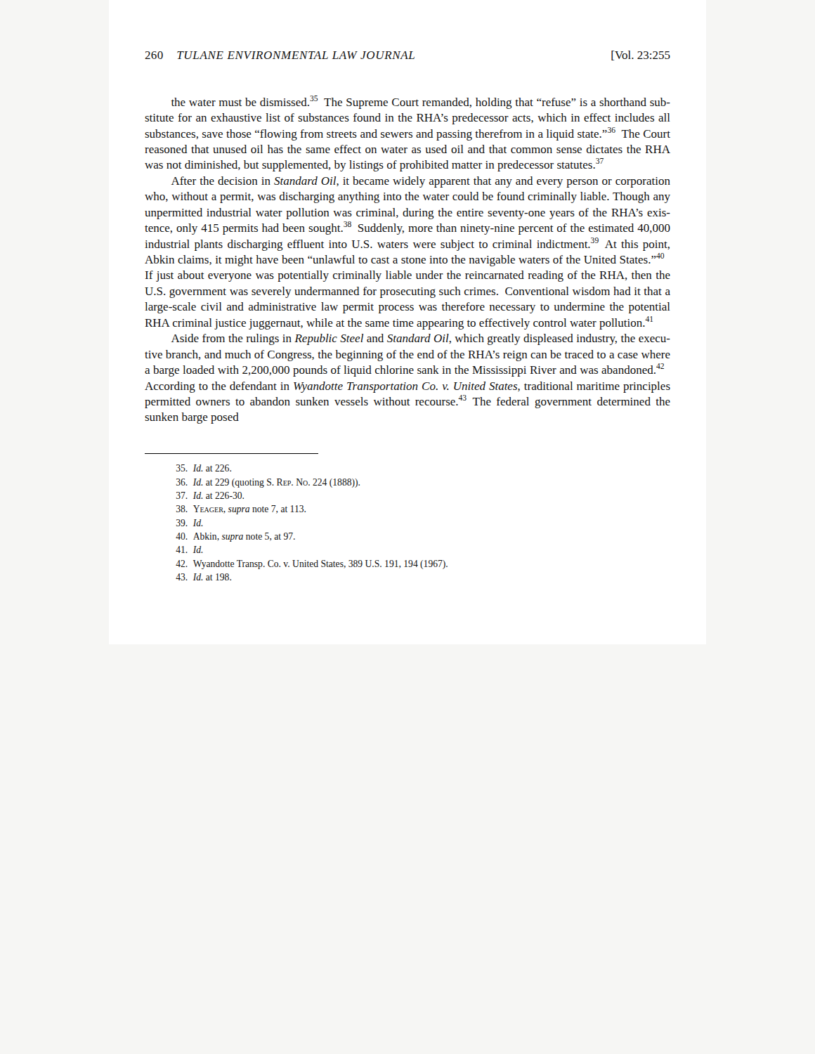260 TULANE ENVIRONMENTAL LAW JOURNAL [Vol. 23:255
the water must be dismissed.35 The Supreme Court remanded, holding that “refuse” is a shorthand substitute for an exhaustive list of substances found in the RHA’s predecessor acts, which in effect includes all substances, save those “flowing from streets and sewers and passing therefrom in a liquid state.”36 The Court reasoned that unused oil has the same effect on water as used oil and that common sense dictates the RHA was not diminished, but supplemented, by listings of prohibited matter in predecessor statutes.37
After the decision in Standard Oil, it became widely apparent that any and every person or corporation who, without a permit, was discharging anything into the water could be found criminally liable. Though any unpermitted industrial water pollution was criminal, during the entire seventy-one years of the RHA’s existence, only 415 permits had been sought.38 Suddenly, more than ninety-nine percent of the estimated 40,000 industrial plants discharging effluent into U.S. waters were subject to criminal indictment.39 At this point, Abkin claims, it might have been “unlawful to cast a stone into the navigable waters of the United States.”40 If just about everyone was potentially criminally liable under the reincarnated reading of the RHA, then the U.S. government was severely undermanned for prosecuting such crimes. Conventional wisdom had it that a large-scale civil and administrative law permit process was therefore necessary to undermine the potential RHA criminal justice juggernaut, while at the same time appearing to effectively control water pollution.41
Aside from the rulings in Republic Steel and Standard Oil, which greatly displeased industry, the executive branch, and much of Congress, the beginning of the end of the RHA’s reign can be traced to a case where a barge loaded with 2,200,000 pounds of liquid chlorine sank in the Mississippi River and was abandoned.42 According to the defendant in Wyandotte Transportation Co. v. United States, traditional maritime principles permitted owners to abandon sunken vessels without recourse.43 The federal government determined the sunken barge posed
35. Id. at 226.
36. Id. at 229 (quoting S. Rep. No. 224 (1888)).
37. Id. at 226-30.
38. Yeager, supra note 7, at 113.
39. Id.
40. Abkin, supra note 5, at 97.
41. Id.
42. Wyandotte Transp. Co. v. United States, 389 U.S. 191, 194 (1967).
43. Id. at 198.